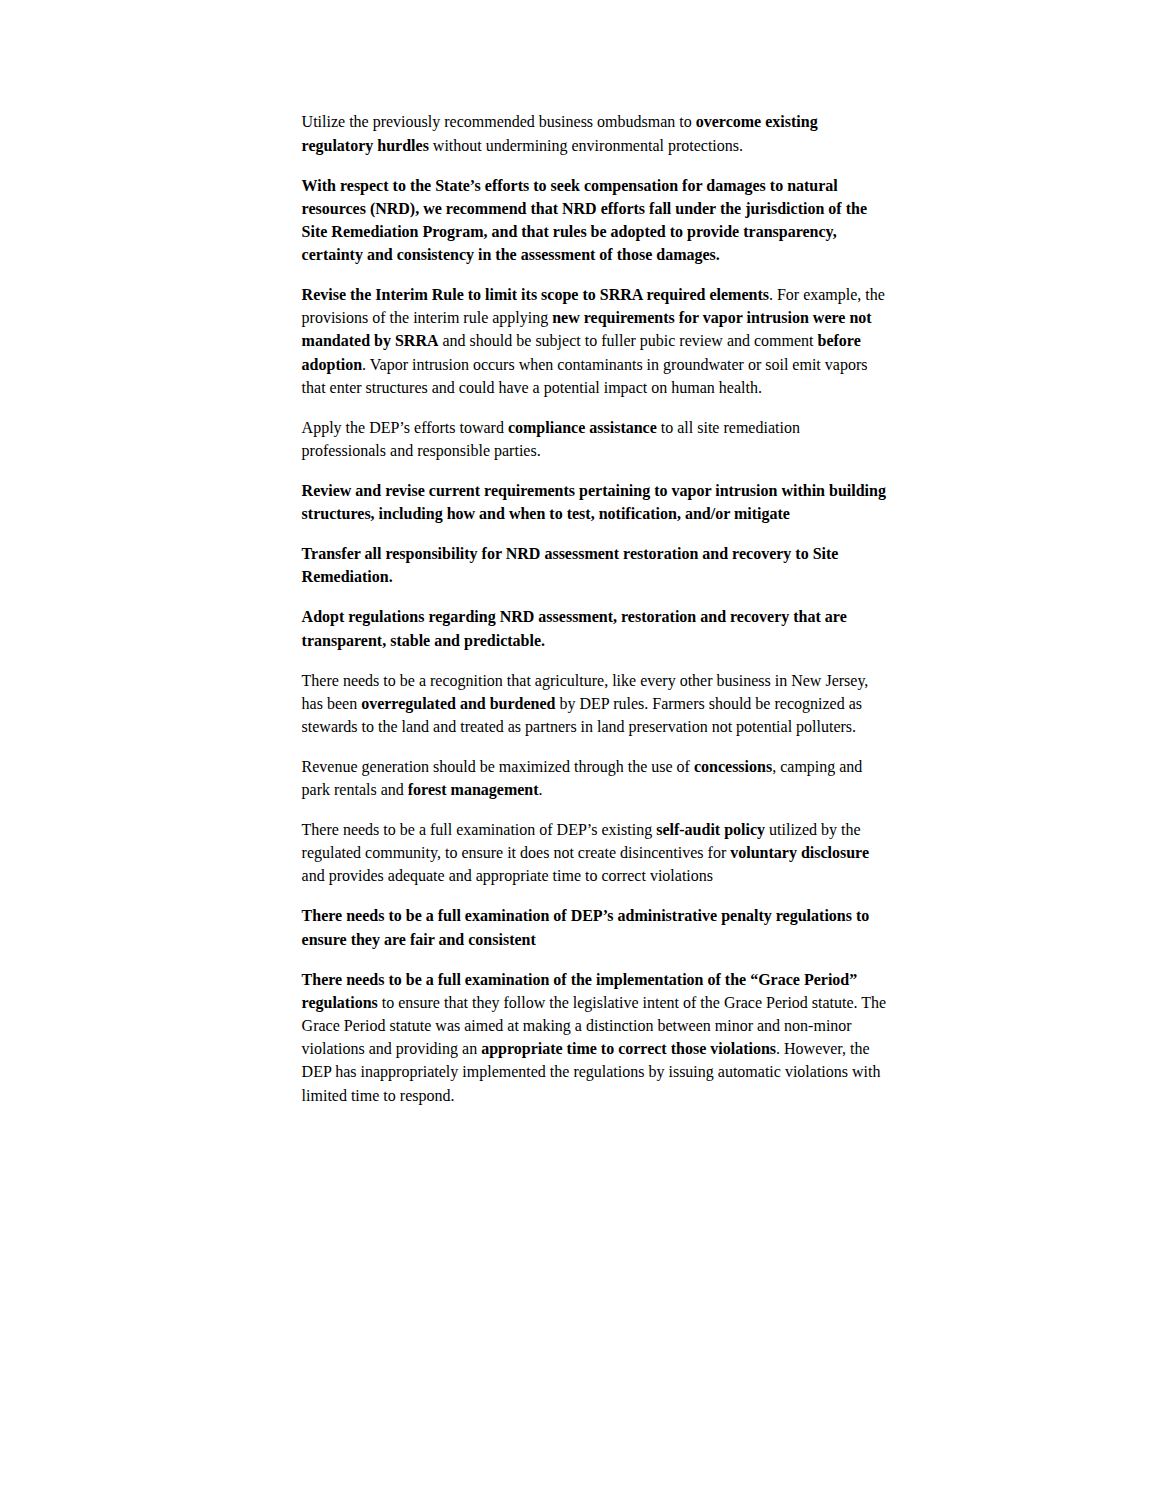Utilize the previously recommended business ombudsman to overcome existing regulatory hurdles without undermining environmental protections.
With respect to the State’s efforts to seek compensation for damages to natural resources (NRD), we recommend that NRD efforts fall under the jurisdiction of the Site Remediation Program, and that rules be adopted to provide transparency, certainty and consistency in the assessment of those damages.
Revise the Interim Rule to limit its scope to SRRA required elements. For example, the provisions of the interim rule applying new requirements for vapor intrusion were not mandated by SRRA and should be subject to fuller pubic review and comment before adoption. Vapor intrusion occurs when contaminants in groundwater or soil emit vapors that enter structures and could have a potential impact on human health.
Apply the DEP’s efforts toward compliance assistance to all site remediation professionals and responsible parties.
Review and revise current requirements pertaining to vapor intrusion within building structures, including how and when to test, notification, and/or mitigate
Transfer all responsibility for NRD assessment restoration and recovery to Site Remediation.
Adopt regulations regarding NRD assessment, restoration and recovery that are transparent, stable and predictable.
There needs to be a recognition that agriculture, like every other business in New Jersey, has been overregulated and burdened by DEP rules. Farmers should be recognized as stewards to the land and treated as partners in land preservation not potential polluters.
Revenue generation should be maximized through the use of concessions, camping and park rentals and forest management.
There needs to be a full examination of DEP’s existing self-audit policy utilized by the regulated community, to ensure it does not create disincentives for voluntary disclosure and provides adequate and appropriate time to correct violations
There needs to be a full examination of DEP’s administrative penalty regulations to ensure they are fair and consistent
There needs to be a full examination of the implementation of the “Grace Period” regulations to ensure that they follow the legislative intent of the Grace Period statute. The Grace Period statute was aimed at making a distinction between minor and non-minor violations and providing an appropriate time to correct those violations. However, the DEP has inappropriately implemented the regulations by issuing automatic violations with limited time to respond.